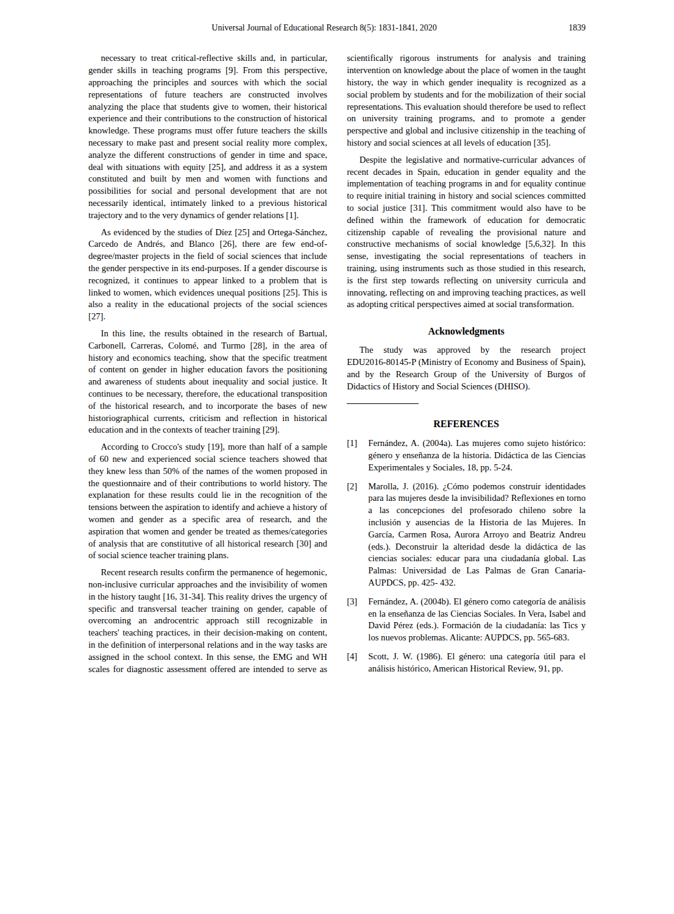Universal Journal of Educational Research 8(5): 1831-1841, 2020 1839
necessary to treat critical-reflective skills and, in particular, gender skills in teaching programs [9]. From this perspective, approaching the principles and sources with which the social representations of future teachers are constructed involves analyzing the place that students give to women, their historical experience and their contributions to the construction of historical knowledge. These programs must offer future teachers the skills necessary to make past and present social reality more complex, analyze the different constructions of gender in time and space, deal with situations with equity [25], and address it as a system constituted and built by men and women with functions and possibilities for social and personal development that are not necessarily identical, intimately linked to a previous historical trajectory and to the very dynamics of gender relations [1].
As evidenced by the studies of Díez [25] and Ortega-Sánchez, Carcedo de Andrés, and Blanco [26], there are few end-of-degree/master projects in the field of social sciences that include the gender perspective in its end-purposes. If a gender discourse is recognized, it continues to appear linked to a problem that is linked to women, which evidences unequal positions [25]. This is also a reality in the educational projects of the social sciences [27].
In this line, the results obtained in the research of Bartual, Carbonell, Carreras, Colomé, and Turmo [28], in the area of history and economics teaching, show that the specific treatment of content on gender in higher education favors the positioning and awareness of students about inequality and social justice. It continues to be necessary, therefore, the educational transposition of the historical research, and to incorporate the bases of new historiographical currents, criticism and reflection in historical education and in the contexts of teacher training [29].
According to Crocco's study [19], more than half of a sample of 60 new and experienced social science teachers showed that they knew less than 50% of the names of the women proposed in the questionnaire and of their contributions to world history. The explanation for these results could lie in the recognition of the tensions between the aspiration to identify and achieve a history of women and gender as a specific area of research, and the aspiration that women and gender be treated as themes/categories of analysis that are constitutive of all historical research [30] and of social science teacher training plans.
Recent research results confirm the permanence of hegemonic, non-inclusive curricular approaches and the invisibility of women in the history taught [16, 31-34]. This reality drives the urgency of specific and transversal teacher training on gender, capable of overcoming an androcentric approach still recognizable in teachers' teaching practices, in their decision-making on content, in the definition of interpersonal relations and in the way tasks are assigned in the school context. In this sense, the EMG and WH scales for diagnostic assessment offered are intended to serve as scientifically rigorous instruments for analysis and training intervention on knowledge about the place of women in the taught history, the way in which gender inequality is recognized as a social problem by students and for the mobilization of their social representations. This evaluation should therefore be used to reflect on university training programs, and to promote a gender perspective and global and inclusive citizenship in the teaching of history and social sciences at all levels of education [35].
Despite the legislative and normative-curricular advances of recent decades in Spain, education in gender equality and the implementation of teaching programs in and for equality continue to require initial training in history and social sciences committed to social justice [31]. This commitment would also have to be defined within the framework of education for democratic citizenship capable of revealing the provisional nature and constructive mechanisms of social knowledge [5,6,32]. In this sense, investigating the social representations of teachers in training, using instruments such as those studied in this research, is the first step towards reflecting on university curricula and innovating, reflecting on and improving teaching practices, as well as adopting critical perspectives aimed at social transformation.
Acknowledgments
The study was approved by the research project EDU2016‑80145‑P (Ministry of Economy and Business of Spain), and by the Research Group of the University of Burgos of Didactics of History and Social Sciences (DHISO).
REFERENCES
[1] Fernández, A. (2004a). Las mujeres como sujeto histórico: género y enseñanza de la historia. Didáctica de las Ciencias Experimentales y Sociales, 18, pp. 5-24.
[2] Marolla, J. (2016). ¿Cómo podemos construir identidades para las mujeres desde la invisibilidad? Reflexiones en torno a las concepciones del profesorado chileno sobre la inclusión y ausencias de la Historia de las Mujeres. In García, Carmen Rosa, Aurora Arroyo and Beatriz Andreu (eds.). Deconstruir la alteridad desde la didáctica de las ciencias sociales: educar para una ciudadanía global. Las Palmas: Universidad de Las Palmas de Gran Canaria-AUPDCS, pp. 425- 432.
[3] Fernández, A. (2004b). El género como categoría de análisis en la enseñanza de las Ciencias Sociales. In Vera, Isabel and David Pérez (eds.). Formación de la ciudadanía: las Tics y los nuevos problemas. Alicante: AUPDCS, pp. 565-683.
[4] Scott, J. W. (1986). El género: una categoría útil para el análisis histórico, American Historical Review, 91, pp.